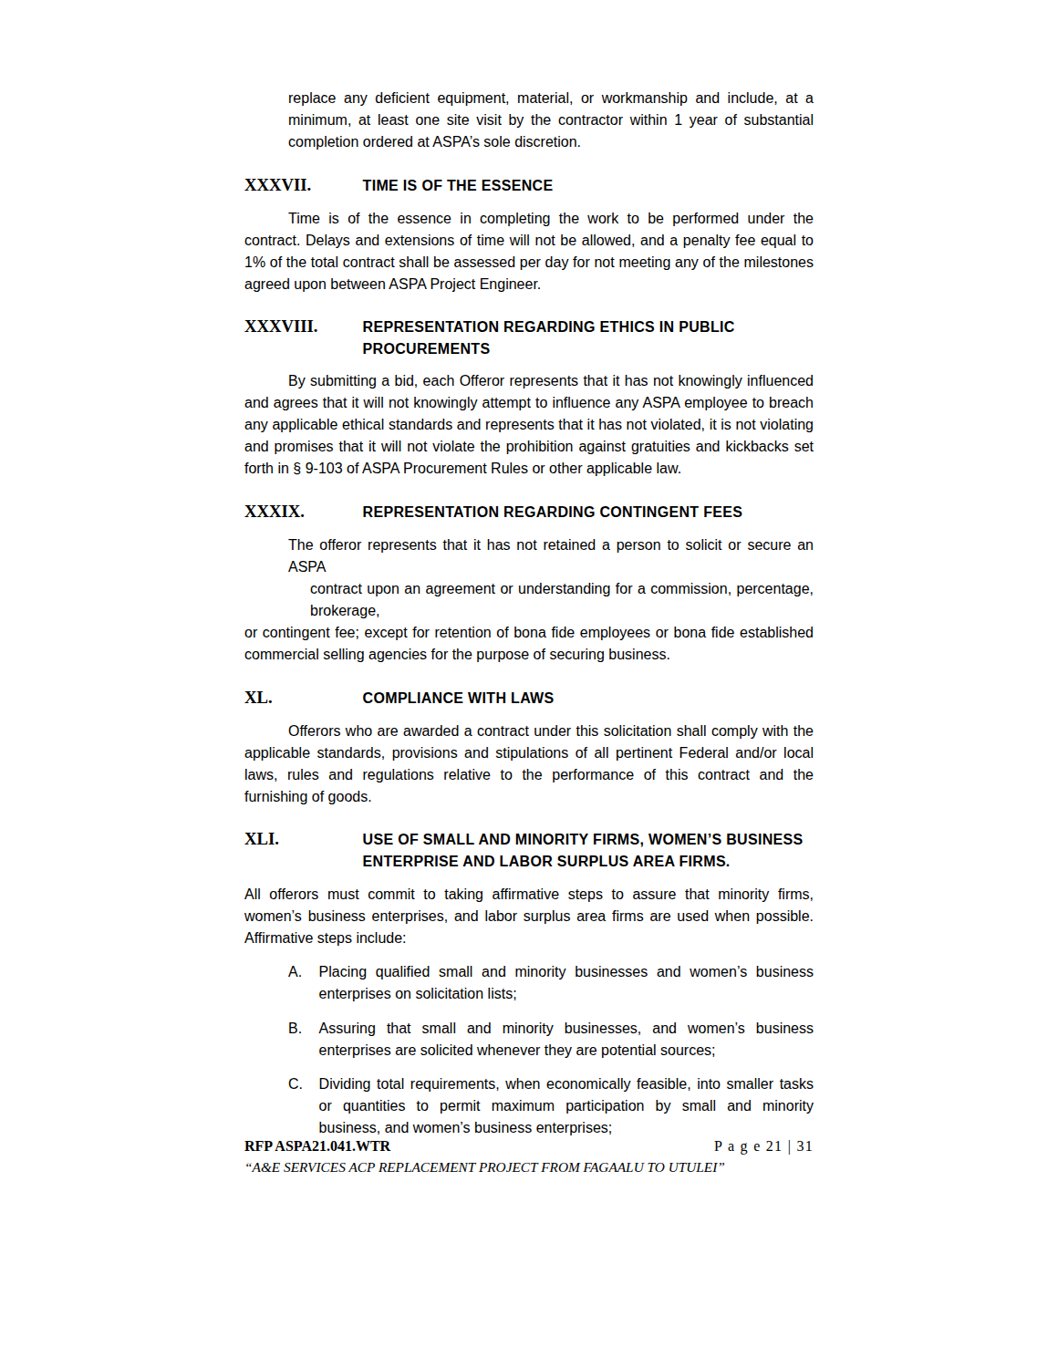replace any deficient equipment, material, or workmanship and include, at a minimum, at least one site visit by the contractor within 1 year of substantial completion ordered at ASPA’s sole discretion.
XXXVII. TIME IS OF THE ESSENCE
Time is of the essence in completing the work to be performed under the contract. Delays and extensions of time will not be allowed, and a penalty fee equal to 1% of the total contract shall be assessed per day for not meeting any of the milestones agreed upon between ASPA Project Engineer.
XXXVIII. REPRESENTATION REGARDING ETHICS IN PUBLIC PROCUREMENTS
By submitting a bid, each Offeror represents that it has not knowingly influenced and agrees that it will not knowingly attempt to influence any ASPA employee to breach any applicable ethical standards and represents that it has not violated, it is not violating and promises that it will not violate the prohibition against gratuities and kickbacks set forth in § 9-103 of ASPA Procurement Rules or other applicable law.
XXXIX. REPRESENTATION REGARDING CONTINGENT FEES
The offeror represents that it has not retained a person to solicit or secure an ASPA
contract upon an agreement or understanding for a commission, percentage, brokerage,
or contingent fee; except for retention of bona fide employees or bona fide established commercial selling agencies for the purpose of securing business.
XL. COMPLIANCE WITH LAWS
Offerors who are awarded a contract under this solicitation shall comply with the applicable standards, provisions and stipulations of all pertinent Federal and/or local laws, rules and regulations relative to the performance of this contract and the furnishing of goods.
XLI. USE OF SMALL AND MINORITY FIRMS, WOMEN’S BUSINESS ENTERPRISE AND LABOR SURPLUS AREA FIRMS.
All offerors must commit to taking affirmative steps to assure that minority firms, women’s business enterprises, and labor surplus area firms are used when possible. Affirmative steps include:
A. Placing qualified small and minority businesses and women’s business enterprises on solicitation lists;
B. Assuring that small and minority businesses, and women’s business enterprises are solicited whenever they are potential sources;
C. Dividing total requirements, when economically feasible, into smaller tasks or quantities to permit maximum participation by small and minority business, and women’s business enterprises;
RFP ASPA21.041.WTR P a g e 21 | 31
“A&E SERVICES ACP REPLACEMENT PROJECT FROM FAGAALU TO UTULEI”